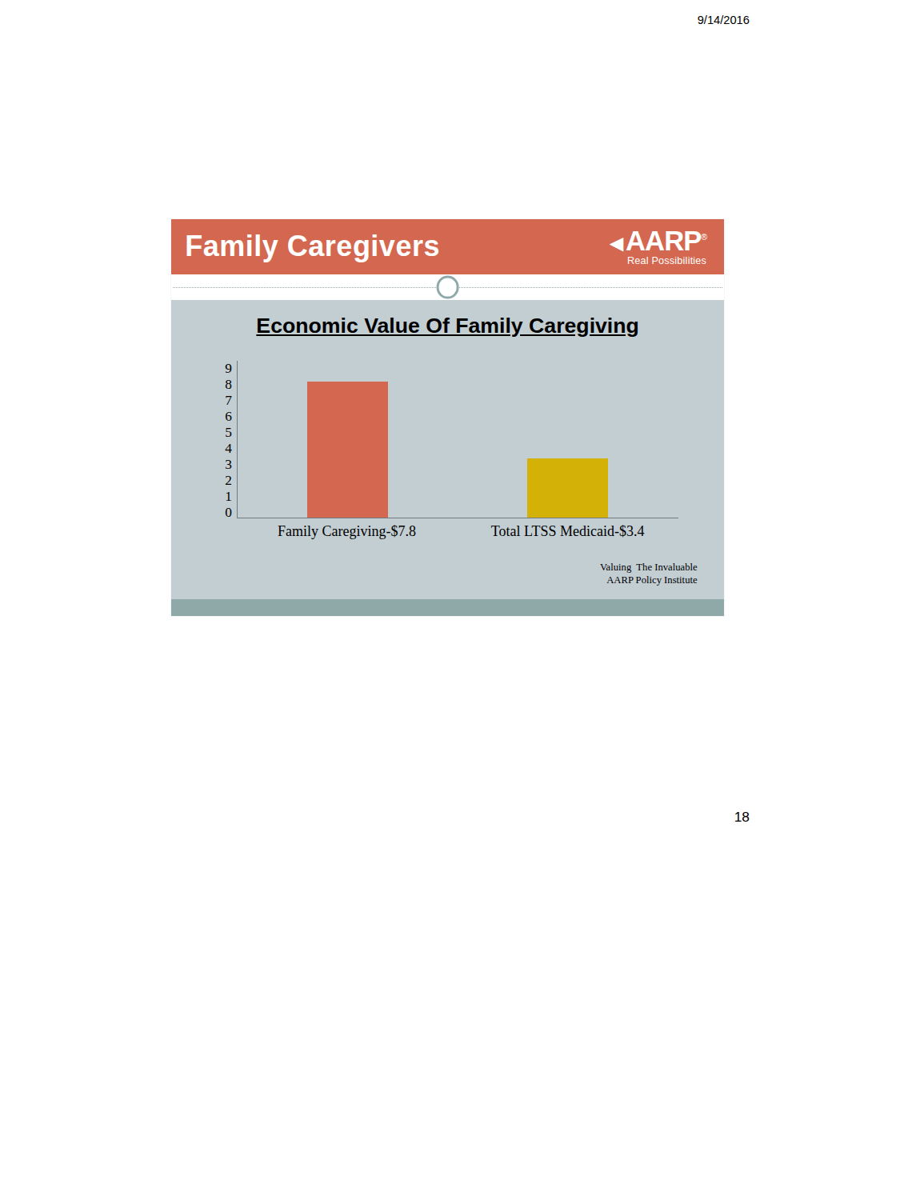9/14/2016
Family Caregivers
◄AARP® Real Possibilities
Economic Value Of Family Caregiving
9
8
7
6
5
4
3
2
1
0
Family Caregiving-$7.8 Total LTSS Medicaid-$3.4
Valuing The Invaluable
AARP Policy Institute
18